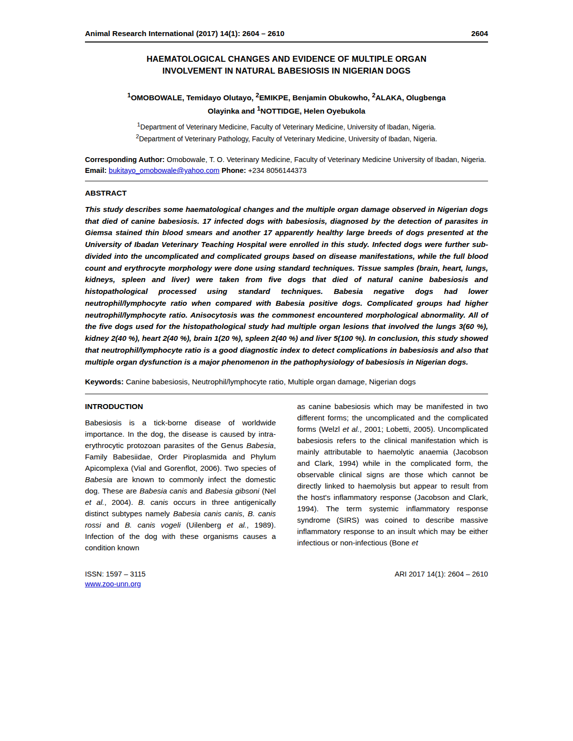Animal Research International (2017) 14(1): 2604 – 2610
2604
HAEMATOLOGICAL CHANGES AND EVIDENCE OF MULTIPLE ORGAN
INVOLVEMENT IN NATURAL BABESIOSIS IN NIGERIAN DOGS
1OMOBOWALE, Temidayo Olutayo, 2EMIKPE, Benjamin Obukowho, 2ALAKA, Olugbenga
Olayinka and 1NOTTIDGE, Helen Oyebukola
1Department of Veterinary Medicine, Faculty of Veterinary Medicine, University of Ibadan, Nigeria.
2Department of Veterinary Pathology, Faculty of Veterinary Medicine, University of Ibadan, Nigeria.
Corresponding Author: Omobowale, T. O. Veterinary Medicine, Faculty of Veterinary Medicine University of Ibadan, Nigeria. Email: bukitayo_omobowale@yahoo.com Phone: +234 8056144373
ABSTRACT
This study describes some haematological changes and the multiple organ damage observed in Nigerian dogs that died of canine babesiosis. 17 infected dogs with babesiosis, diagnosed by the detection of parasites in Giemsa stained thin blood smears and another 17 apparently healthy large breeds of dogs presented at the University of Ibadan Veterinary Teaching Hospital were enrolled in this study. Infected dogs were further sub-divided into the uncomplicated and complicated groups based on disease manifestations, while the full blood count and erythrocyte morphology were done using standard techniques. Tissue samples (brain, heart, lungs, kidneys, spleen and liver) were taken from five dogs that died of natural canine babesiosis and histopathological processed using standard techniques. Babesia negative dogs had lower neutrophil/lymphocyte ratio when compared with Babesia positive dogs. Complicated groups had higher neutrophil/lymphocyte ratio. Anisocytosis was the commonest encountered morphological abnormality. All of the five dogs used for the histopathological study had multiple organ lesions that involved the lungs 3(60 %), kidney 2(40 %), heart 2(40 %), brain 1(20 %), spleen 2(40 %) and liver 5(100 %). In conclusion, this study showed that neutrophil/lymphocyte ratio is a good diagnostic index to detect complications in babesiosis and also that multiple organ dysfunction is a major phenomenon in the pathophysiology of babesiosis in Nigerian dogs.
Keywords: Canine babesiosis, Neutrophil/lymphocyte ratio, Multiple organ damage, Nigerian dogs
INTRODUCTION
Babesiosis is a tick-borne disease of worldwide importance. In the dog, the disease is caused by intra-erythrocytic protozoan parasites of the Genus Babesia, Family Babesiidae, Order Piroplasmida and Phylum Apicomplexa (Vial and Gorenflot, 2006). Two species of Babesia are known to commonly infect the domestic dog. These are Babesia canis and Babesia gibsoni (Nel et al., 2004). B. canis occurs in three antigenically distinct subtypes namely Babesia canis canis, B. canis rossi and B. canis vogeli (Uilenberg et al., 1989). Infection of the dog with these organisms causes a condition known
as canine babesiosis which may be manifested in two different forms; the uncomplicated and the complicated forms (Welzl et al., 2001; Lobetti, 2005). Uncomplicated babesiosis refers to the clinical manifestation which is mainly attributable to haemolytic anaemia (Jacobson and Clark, 1994) while in the complicated form, the observable clinical signs are those which cannot be directly linked to haemolysis but appear to result from the host's inflammatory response (Jacobson and Clark, 1994). The term systemic inflammatory response syndrome (SIRS) was coined to describe massive inflammatory response to an insult which may be either infectious or non-infectious (Bone et
ISSN: 1597 – 3115
www.zoo-unn.org
ARI 2017 14(1): 2604 – 2610